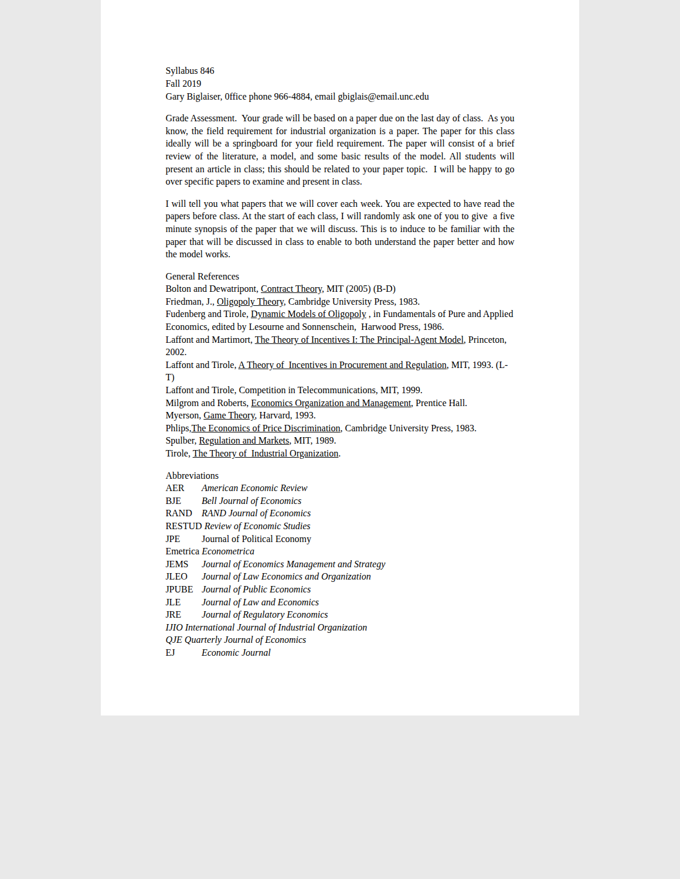Syllabus 846
Fall 2019
Gary Biglaiser, 0ffice phone 966-4884, email gbiglais@email.unc.edu
Grade Assessment. Your grade will be based on a paper due on the last day of class. As you know, the field requirement for industrial organization is a paper. The paper for this class ideally will be a springboard for your field requirement. The paper will consist of a brief review of the literature, a model, and some basic results of the model. All students will present an article in class; this should be related to your paper topic. I will be happy to go over specific papers to examine and present in class.
I will tell you what papers that we will cover each week. You are expected to have read the papers before class. At the start of each class, I will randomly ask one of you to give a five minute synopsis of the paper that we will discuss. This is to induce to be familiar with the paper that will be discussed in class to enable to both understand the paper better and how the model works.
General References
Bolton and Dewatripont, Contract Theory, MIT (2005) (B-D)
Friedman, J., Oligopoly Theory, Cambridge University Press, 1983.
Fudenberg and Tirole, Dynamic Models of Oligopoly , in Fundamentals of Pure and Applied Economics, edited by Lesourne and Sonnenschein, Harwood Press, 1986.
Laffont and Martimort, The Theory of Incentives I: The Principal-Agent Model, Princeton, 2002.
Laffont and Tirole, A Theory of Incentives in Procurement and Regulation, MIT, 1993. (L-T)
Laffont and Tirole, Competition in Telecommunications, MIT, 1999.
Milgrom and Roberts, Economics Organization and Management, Prentice Hall.
Myerson, Game Theory, Harvard, 1993.
Phlips,The Economics of Price Discrimination, Cambridge University Press, 1983.
Spulber, Regulation and Markets, MIT, 1989.
Tirole, The Theory of Industrial Organization.
Abbreviations
AER American Economic Review
BJE Bell Journal of Economics
RAND RAND Journal of Economics
RESTUD Review of Economic Studies
JPE Journal of Political Economy
Emetrica Econometrica
JEMS Journal of Economics Management and Strategy
JLEO Journal of Law Economics and Organization
JPUBE Journal of Public Economics
JLE Journal of Law and Economics
JRE Journal of Regulatory Economics
IJIO International Journal of Industrial Organization
QJE Quarterly Journal of Economics
EJ Economic Journal